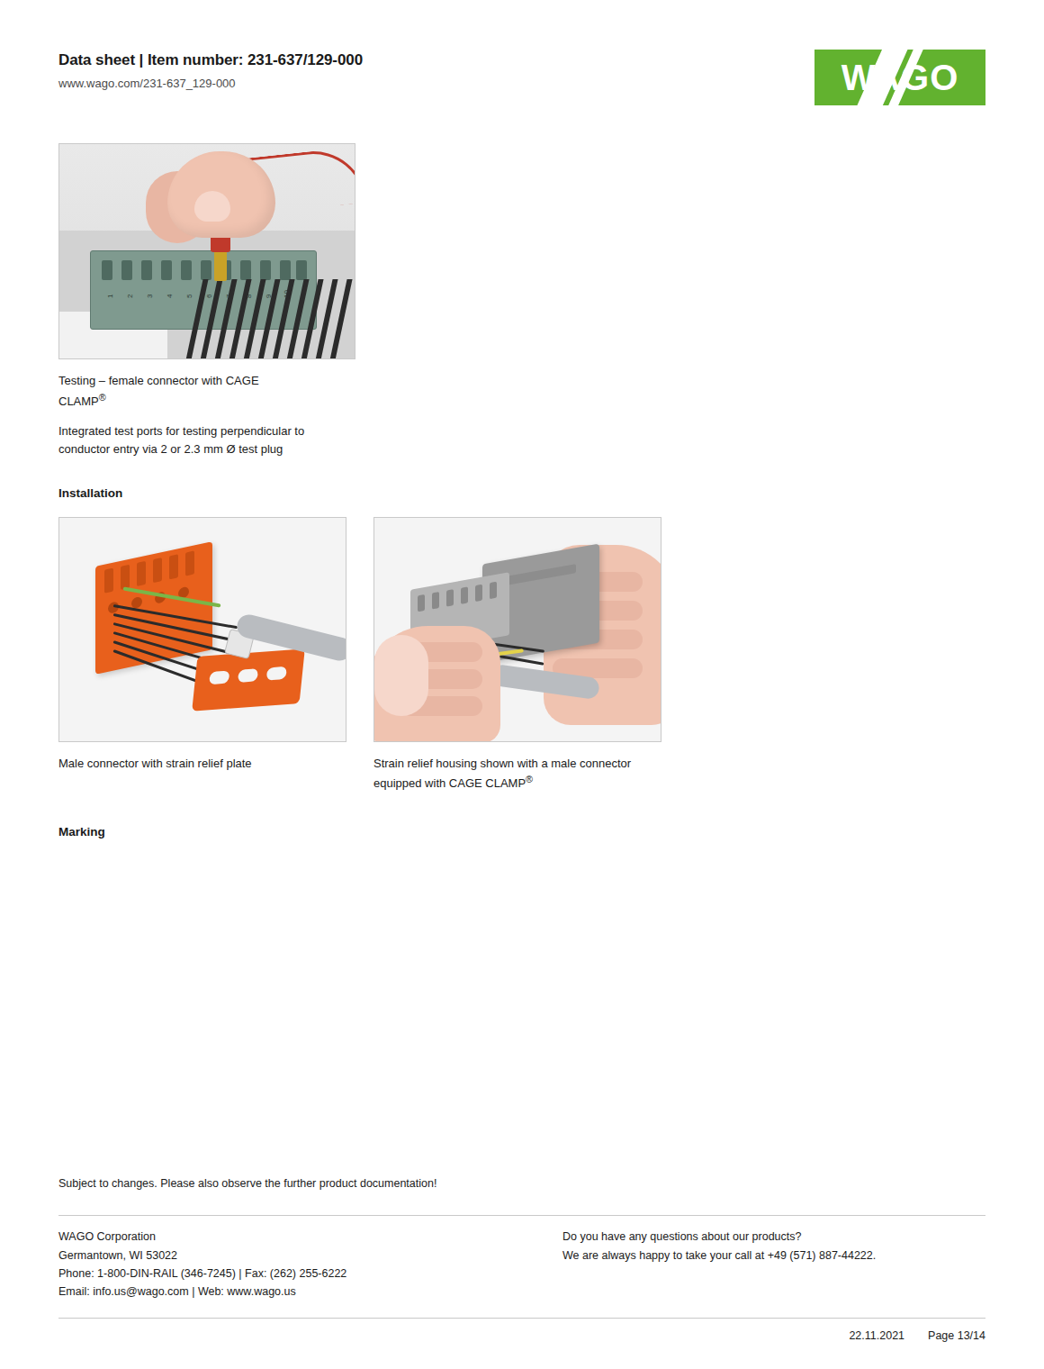Data sheet | Item number: 231-637/129-000
www.wago.com/231-637_129-000
WAGO
1 2 3 4 5 6 7 8 9 10
Testing – female connector with CAGE
CLAMP®
Integrated test ports for testing perpendicular to conductor entry via 2 or 2.3 mm Ø test plug
Installation
Male connector with strain relief plate
Strain relief housing shown with a male connector equipped with CAGE CLAMP®
Marking
Subject to changes. Please also observe the further product documentation!
WAGO Corporation
Germantown, WI 53022
Phone: 1-800-DIN-RAIL (346-7245) | Fax: (262) 255-6222
Email: info.us@wago.com | Web: www.wago.us
Do you have any questions about our products?
We are always happy to take your call at +49 (571) 887-44222.
22.11.2021 Page 13/14